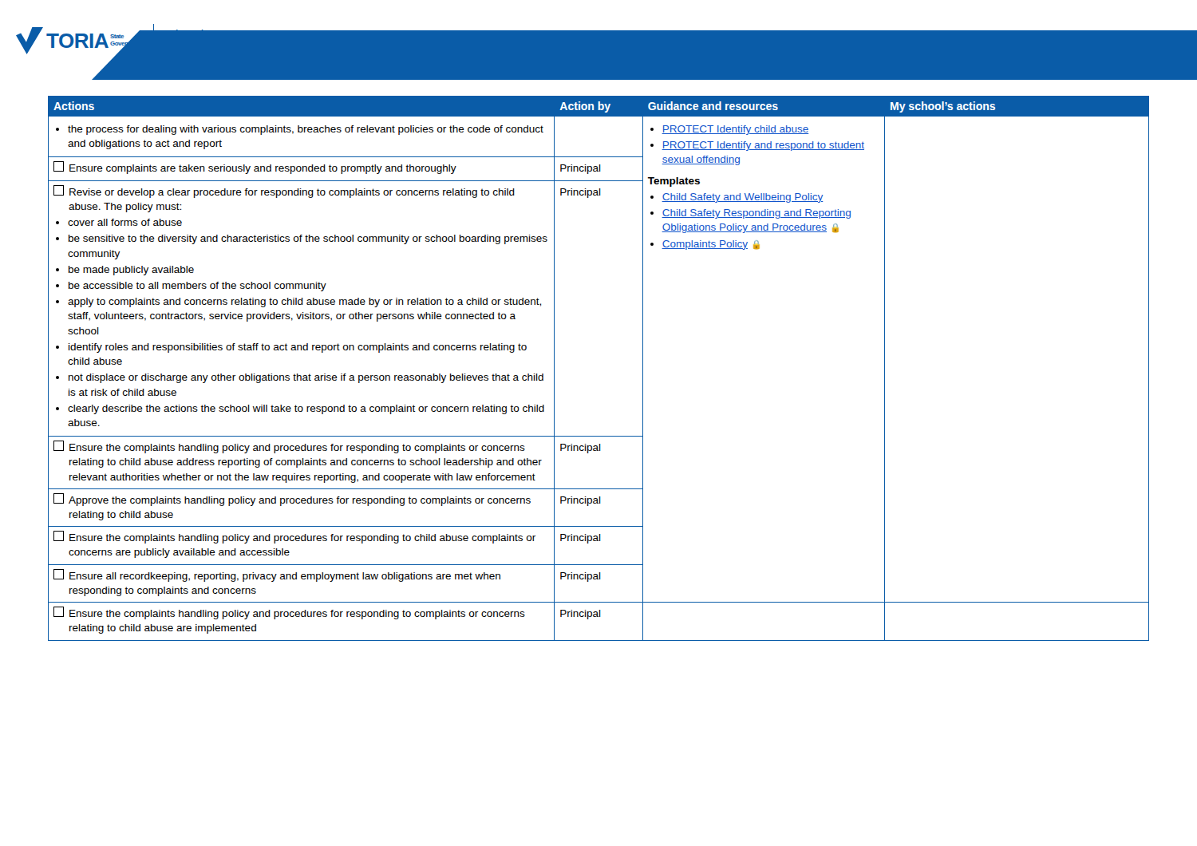TORIA State
Government
Education
and Training
| Actions | Action by | Guidance and resources | My school’s actions |
| --- | --- | --- | --- |
| the process for dealing with various complaints, breaches of relevant policies or the code of conduct and obligations to act and report | | PROTECT Identify child abuse PROTECT Identify and respond to student sexual offending Templates Child Safety and Wellbeing Policy Child Safety Responding and Reporting Obligations Policy and Procedures 🔒 Complaints Policy 🔒 | |
| Ensure complaints are taken seriously and responded to promptly and thoroughly | Principal |
| Revise or develop a clear procedure for responding to complaints or concerns relating to child abuse. The policy must: cover all forms of abuse be sensitive to the diversity and characteristics of the school community or school boarding premises community be made publicly available be accessible to all members of the school community apply to complaints and concerns relating to child abuse made by or in relation to a child or student, staff, volunteers, contractors, service providers, visitors, or other persons while connected to a school identify roles and responsibilities of staff to act and report on complaints and concerns relating to child abuse not displace or discharge any other obligations that arise if a person reasonably believes that a child is at risk of child abuse clearly describe the actions the school will take to respond to a complaint or concern relating to child abuse. | Principal |
| Ensure the complaints handling policy and procedures for responding to complaints or concerns relating to child abuse address reporting of complaints and concerns to school leadership and other relevant authorities whether or not the law requires reporting, and cooperate with law enforcement | Principal |
| Approve the complaints handling policy and procedures for responding to complaints or concerns relating to child abuse | Principal |
| Ensure the complaints handling policy and procedures for responding to child abuse complaints or concerns are publicly available and accessible | Principal |
| Ensure all recordkeeping, reporting, privacy and employment law obligations are met when responding to complaints and concerns | Principal |
| Ensure the complaints handling policy and procedures for responding to complaints or concerns relating to child abuse are implemented | Principal | | |